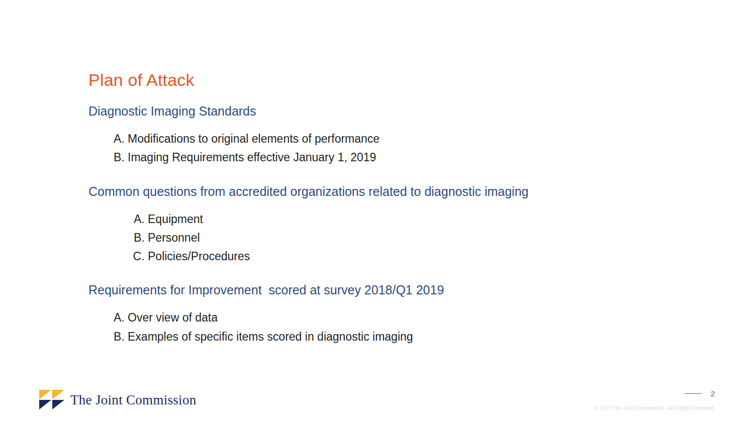Plan of Attack
Diagnostic Imaging Standards
Modifications to original elements of performance
Imaging Requirements effective January 1, 2019
Common questions from accredited organizations related to diagnostic imaging
Equipment
Personnel
Policies/Procedures
Requirements for Improvement scored at survey 2018/Q1 2019
Over view of data
Examples of specific items scored in diagnostic imaging
The Joint Commission
2
© 2019 The Joint Commission. All Rights Reserved.